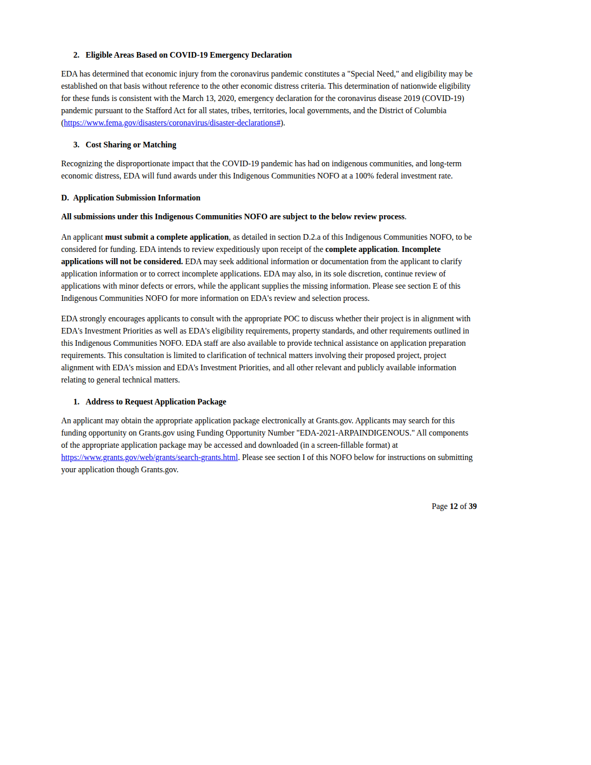2. Eligible Areas Based on COVID-19 Emergency Declaration
EDA has determined that economic injury from the coronavirus pandemic constitutes a "Special Need," and eligibility may be established on that basis without reference to the other economic distress criteria. This determination of nationwide eligibility for these funds is consistent with the March 13, 2020, emergency declaration for the coronavirus disease 2019 (COVID-19) pandemic pursuant to the Stafford Act for all states, tribes, territories, local governments, and the District of Columbia (https://www.fema.gov/disasters/coronavirus/disaster-declarations#).
3. Cost Sharing or Matching
Recognizing the disproportionate impact that the COVID-19 pandemic has had on indigenous communities, and long-term economic distress, EDA will fund awards under this Indigenous Communities NOFO at a 100% federal investment rate.
D. Application Submission Information
All submissions under this Indigenous Communities NOFO are subject to the below review process.
An applicant must submit a complete application, as detailed in section D.2.a of this Indigenous Communities NOFO, to be considered for funding. EDA intends to review expeditiously upon receipt of the complete application. Incomplete applications will not be considered. EDA may seek additional information or documentation from the applicant to clarify application information or to correct incomplete applications. EDA may also, in its sole discretion, continue review of applications with minor defects or errors, while the applicant supplies the missing information. Please see section E of this Indigenous Communities NOFO for more information on EDA's review and selection process.
EDA strongly encourages applicants to consult with the appropriate POC to discuss whether their project is in alignment with EDA's Investment Priorities as well as EDA's eligibility requirements, property standards, and other requirements outlined in this Indigenous Communities NOFO. EDA staff are also available to provide technical assistance on application preparation requirements. This consultation is limited to clarification of technical matters involving their proposed project, project alignment with EDA's mission and EDA's Investment Priorities, and all other relevant and publicly available information relating to general technical matters.
1. Address to Request Application Package
An applicant may obtain the appropriate application package electronically at Grants.gov. Applicants may search for this funding opportunity on Grants.gov using Funding Opportunity Number "EDA-2021-ARPAINDIGENOUS." All components of the appropriate application package may be accessed and downloaded (in a screen-fillable format) at https://www.grants.gov/web/grants/search-grants.html. Please see section I of this NOFO below for instructions on submitting your application though Grants.gov.
Page 12 of 39